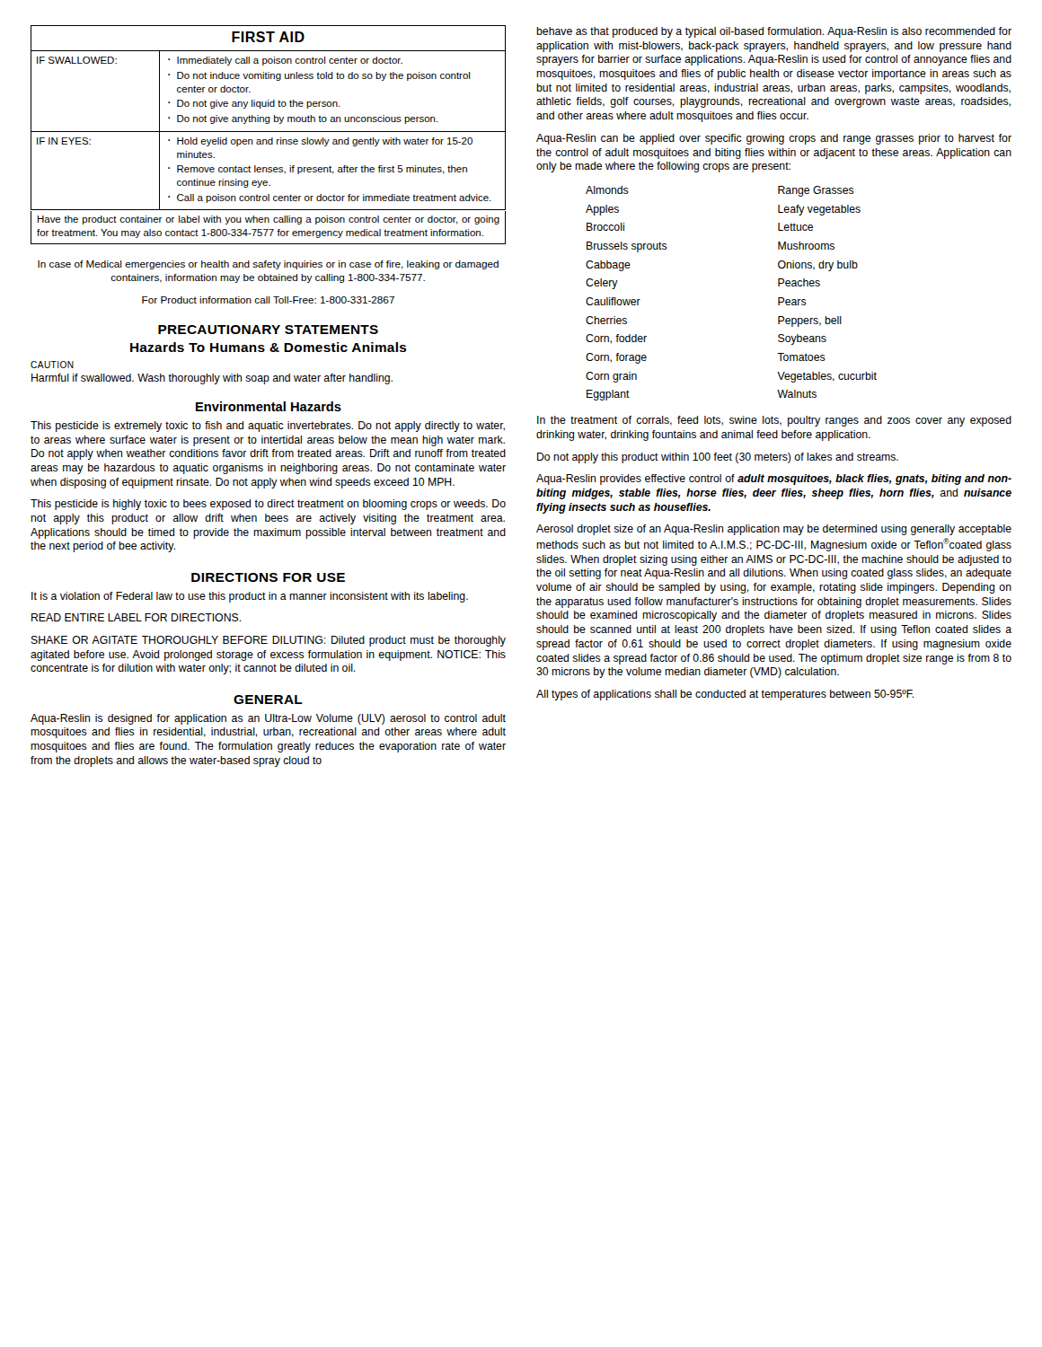| FIRST AID |
| --- |
| IF SWALLOWED: | Immediately call a poison control center or doctor. Do not induce vomiting unless told to do so by the poison control center or doctor. Do not give any liquid to the person. Do not give anything by mouth to an unconscious person. |
| IF IN EYES: | Hold eyelid open and rinse slowly and gently with water for 15-20 minutes. Remove contact lenses, if present, after the first 5 minutes, then continue rinsing eye. Call a poison control center or doctor for immediate treatment advice. |
Have the product container or label with you when calling a poison control center or doctor, or going for treatment. You may also contact 1-800-334-7577 for emergency medical treatment information.
In case of Medical emergencies or health and safety inquiries or in case of fire, leaking or damaged containers, information may be obtained by calling 1-800-334-7577.
For Product information call Toll-Free: 1-800-331-2867
PRECAUTIONARY STATEMENTS
Hazards To Humans & Domestic Animals
CAUTION
Harmful if swallowed. Wash thoroughly with soap and water after handling.
Environmental Hazards
This pesticide is extremely toxic to fish and aquatic invertebrates. Do not apply directly to water, to areas where surface water is present or to intertidal areas below the mean high water mark. Do not apply when weather conditions favor drift from treated areas. Drift and runoff from treated areas may be hazardous to aquatic organisms in neighboring areas. Do not contaminate water when disposing of equipment rinsate. Do not apply when wind speeds exceed 10 MPH.
This pesticide is highly toxic to bees exposed to direct treatment on blooming crops or weeds. Do not apply this product or allow drift when bees are actively visiting the treatment area. Applications should be timed to provide the maximum possible interval between treatment and the next period of bee activity.
DIRECTIONS FOR USE
It is a violation of Federal law to use this product in a manner inconsistent with its labeling.
READ ENTIRE LABEL FOR DIRECTIONS.
SHAKE OR AGITATE THOROUGHLY BEFORE DILUTING: Diluted product must be thoroughly agitated before use. Avoid prolonged storage of excess formulation in equipment. NOTICE: This concentrate is for dilution with water only; it cannot be diluted in oil.
GENERAL
Aqua-Reslin is designed for application as an Ultra-Low Volume (ULV) aerosol to control adult mosquitoes and flies in residential, industrial, urban, recreational and other areas where adult mosquitoes and flies are found. The formulation greatly reduces the evaporation rate of water from the droplets and allows the water-based spray cloud to
behave as that produced by a typical oil-based formulation. Aqua-Reslin is also recommended for application with mist-blowers, back-pack sprayers, handheld sprayers, and low pressure hand sprayers for barrier or surface applications. Aqua-Reslin is used for control of annoyance flies and mosquitoes, mosquitoes and flies of public health or disease vector importance in areas such as but not limited to residential areas, industrial areas, urban areas, parks, campsites, woodlands, athletic fields, golf courses, playgrounds, recreational and overgrown waste areas, roadsides, and other areas where adult mosquitoes and flies occur.
Aqua-Reslin can be applied over specific growing crops and range grasses prior to harvest for the control of adult mosquitoes and biting flies within or adjacent to these areas. Application can only be made where the following crops are present:
| Almonds | Range Grasses |
| Apples | Leafy vegetables |
| Broccoli | Lettuce |
| Brussels sprouts | Mushrooms |
| Cabbage | Onions, dry bulb |
| Celery | Peaches |
| Cauliflower | Pears |
| Cherries | Peppers, bell |
| Corn, fodder | Soybeans |
| Corn, forage | Tomatoes |
| Corn grain | Vegetables, cucurbit |
| Eggplant | Walnuts |
In the treatment of corrals, feed lots, swine lots, poultry ranges and zoos cover any exposed drinking water, drinking fountains and animal feed before application.
Do not apply this product within 100 feet (30 meters) of lakes and streams.
Aqua-Reslin provides effective control of adult mosquitoes, black flies, gnats, biting and non-biting midges, stable flies, horse flies, deer flies, sheep flies, horn flies, and nuisance flying insects such as houseflies.
Aerosol droplet size of an Aqua-Reslin application may be determined using generally acceptable methods such as but not limited to A.I.M.S.; PC-DC-III, Magnesium oxide or Teflon®coated glass slides. When droplet sizing using either an AIMS or PC-DC-III, the machine should be adjusted to the oil setting for neat Aqua-Reslin and all dilutions. When using coated glass slides, an adequate volume of air should be sampled by using, for example, rotating slide impingers. Depending on the apparatus used follow manufacturer's instructions for obtaining droplet measurements. Slides should be examined microscopically and the diameter of droplets measured in microns. Slides should be scanned until at least 200 droplets have been sized. If using Teflon coated slides a spread factor of 0.61 should be used to correct droplet diameters. If using magnesium oxide coated slides a spread factor of 0.86 should be used. The optimum droplet size range is from 8 to 30 microns by the volume median diameter (VMD) calculation.
All types of applications shall be conducted at temperatures between 50-95ºF.